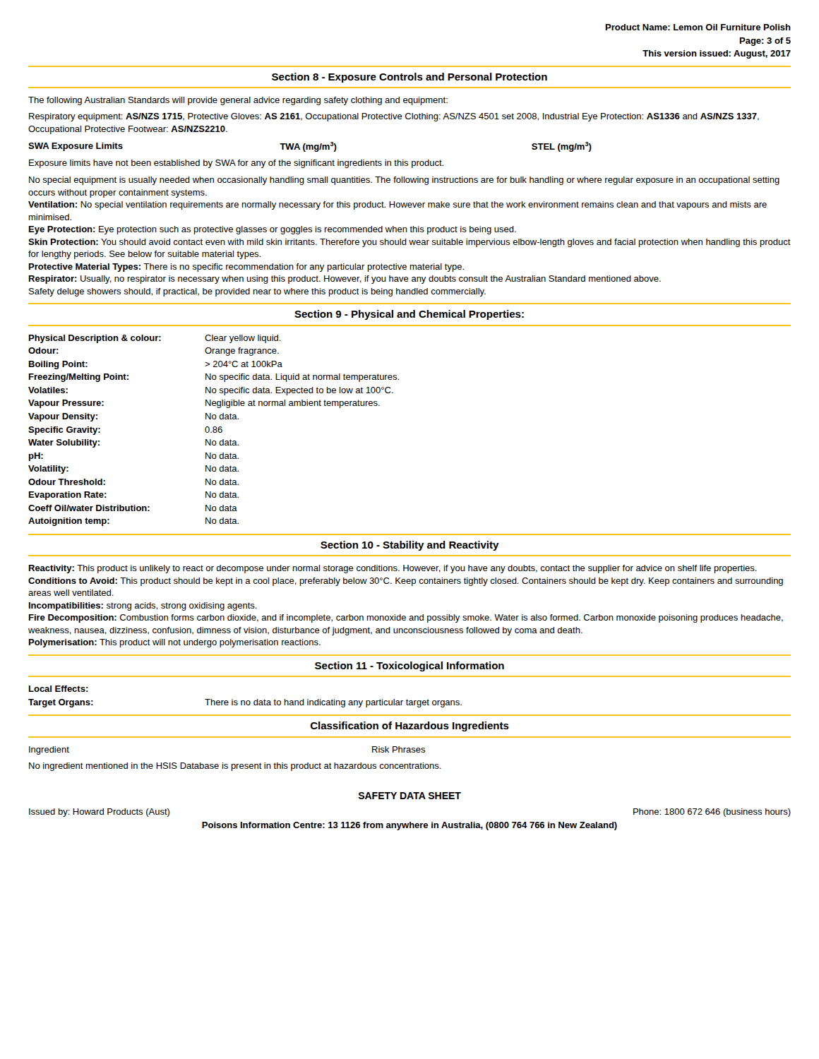Product Name: Lemon Oil Furniture Polish
Page: 3 of 5
This version issued: August, 2017
Section 8 - Exposure Controls and Personal Protection
The following Australian Standards will provide general advice regarding safety clothing and equipment:
Respiratory equipment: AS/NZS 1715, Protective Gloves: AS 2161, Occupational Protective Clothing: AS/NZS 4501 set 2008, Industrial Eye Protection: AS1336 and AS/NZS 1337, Occupational Protective Footwear: AS/NZS2210.
| SWA Exposure Limits | TWA (mg/m 3 ) | STEL (mg/m 3 ) |
Exposure limits have not been established by SWA for any of the significant ingredients in this product.
No special equipment is usually needed when occasionally handling small quantities. The following instructions are for bulk handling or where regular exposure in an occupational setting occurs without proper containment systems.
Ventilation: No special ventilation requirements are normally necessary for this product. However make sure that the work environment remains clean and that vapours and mists are minimised.
Eye Protection: Eye protection such as protective glasses or goggles is recommended when this product is being used.
Skin Protection: You should avoid contact even with mild skin irritants. Therefore you should wear suitable impervious elbow-length gloves and facial protection when handling this product for lengthy periods. See below for suitable material types.
Protective Material Types: There is no specific recommendation for any particular protective material type.
Respirator: Usually, no respirator is necessary when using this product. However, if you have any doubts consult the Australian Standard mentioned above.
Safety deluge showers should, if practical, be provided near to where this product is being handled commercially.
Section 9 - Physical and Chemical Properties:
| Physical Description & colour: | Clear yellow liquid. |
| Odour: | Orange fragrance. |
| Boiling Point: | > 204°C at 100kPa |
| Freezing/Melting Point: | No specific data. Liquid at normal temperatures. |
| Volatiles: | No specific data. Expected to be low at 100°C. |
| Vapour Pressure: | Negligible at normal ambient temperatures. |
| Vapour Density: | No data. |
| Specific Gravity: | 0.86 |
| Water Solubility: | No data. |
| pH: | No data. |
| Volatility: | No data. |
| Odour Threshold: | No data. |
| Evaporation Rate: | No data. |
| Coeff Oil/water Distribution: | No data |
| Autoignition temp: | No data. |
Section 10 - Stability and Reactivity
Reactivity: This product is unlikely to react or decompose under normal storage conditions. However, if you have any doubts, contact the supplier for advice on shelf life properties.
Conditions to Avoid: This product should be kept in a cool place, preferably below 30°C. Keep containers tightly closed. Containers should be kept dry. Keep containers and surrounding areas well ventilated.
Incompatibilities: strong acids, strong oxidising agents.
Fire Decomposition: Combustion forms carbon dioxide, and if incomplete, carbon monoxide and possibly smoke. Water is also formed. Carbon monoxide poisoning produces headache, weakness, nausea, dizziness, confusion, dimness of vision, disturbance of judgment, and unconsciousness followed by coma and death.
Polymerisation: This product will not undergo polymerisation reactions.
Section 11 - Toxicological Information
| Local Effects: | |
| Target Organs: | There is no data to hand indicating any particular target organs. |
Classification of Hazardous Ingredients
| Ingredient | Risk Phrases |
No ingredient mentioned in the HSIS Database is present in this product at hazardous concentrations.
SAFETY DATA SHEET
Issued by: Howard Products (Aust)
Phone: 1800 672 646 (business hours)
Poisons Information Centre: 13 1126 from anywhere in Australia, (0800 764 766 in New Zealand)